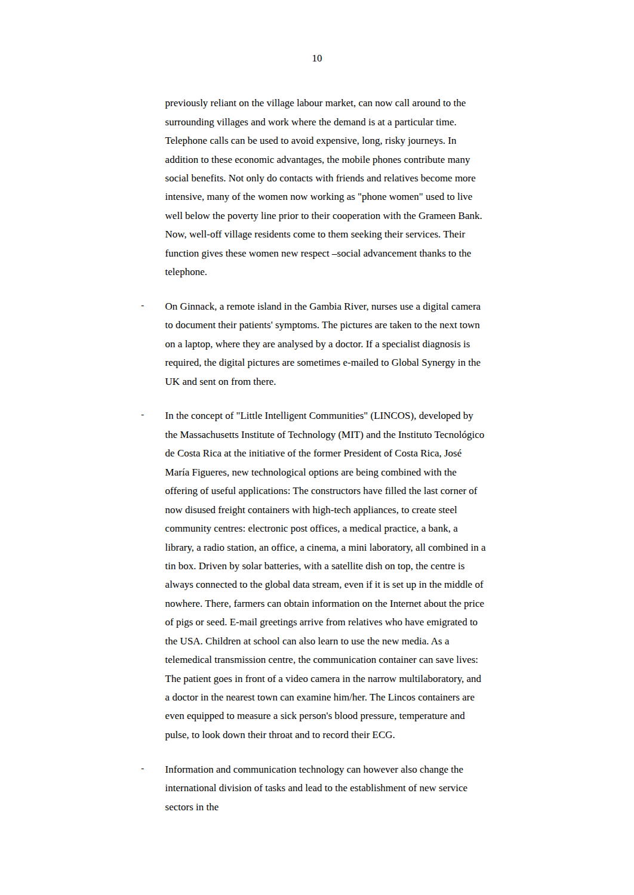10
previously reliant on the village labour market, can now call around to the surrounding villages and work where the demand is at a particular time. Telephone calls can be used to avoid expensive, long, risky journeys. In addition to these economic advantages, the mobile phones contribute many social benefits. Not only do contacts with friends and relatives become more intensive, many of the women now working as "phone women" used to live well below the poverty line prior to their cooperation with the Grameen Bank. Now, well-off village residents come to them seeking their services. Their function gives these women new respect –social advancement thanks to the telephone.
On Ginnack, a remote island in the Gambia River, nurses use a digital camera to document their patients' symptoms. The pictures are taken to the next town on a laptop, where they are analysed by a doctor. If a specialist diagnosis is required, the digital pictures are sometimes e-mailed to Global Synergy in the UK and sent on from there.
In the concept of "Little Intelligent Communities" (LINCOS), developed by the Massachusetts Institute of Technology (MIT) and the Instituto Tecnológico de Costa Rica at the initiative of the former President of Costa Rica, José María Figueres, new technological options are being combined with the offering of useful applications: The constructors have filled the last corner of now disused freight containers with high-tech appliances, to create steel community centres: electronic post offices, a medical practice, a bank, a library, a radio station, an office, a cinema, a mini laboratory, all combined in a tin box. Driven by solar batteries, with a satellite dish on top, the centre is always connected to the global data stream, even if it is set up in the middle of nowhere. There, farmers can obtain information on the Internet about the price of pigs or seed. E-mail greetings arrive from relatives who have emigrated to the USA. Children at school can also learn to use the new media. As a telemedical transmission centre, the communication container can save lives: The patient goes in front of a video camera in the narrow multilaboratory, and a doctor in the nearest town can examine him/her. The Lincos containers are even equipped to measure a sick person's blood pressure, temperature and pulse, to look down their throat and to record their ECG.
Information and communication technology can however also change the international division of tasks and lead to the establishment of new service sectors in the